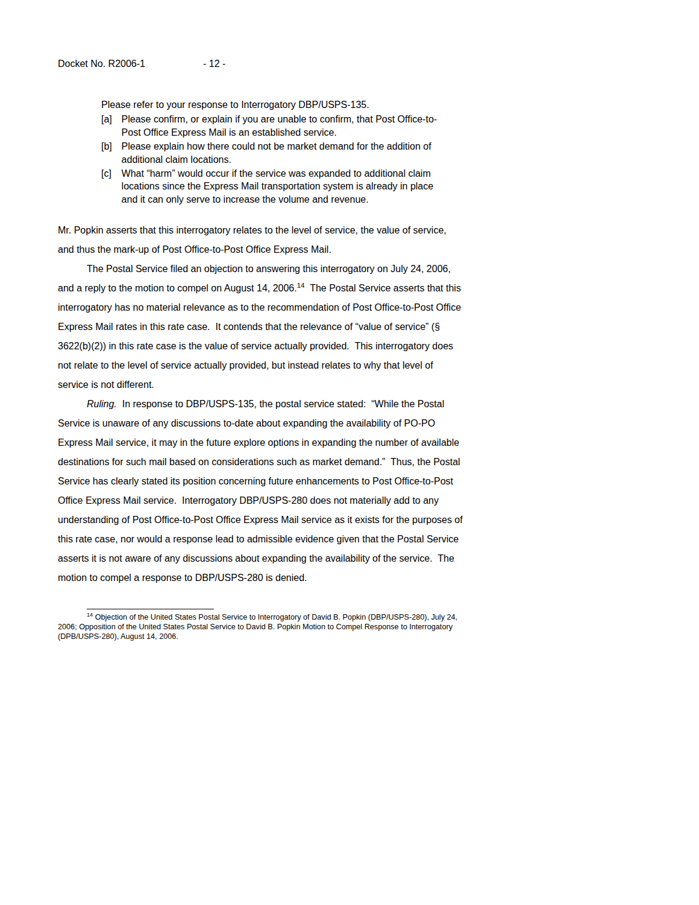Docket No. R2006-1 - 12 -
Please refer to your response to Interrogatory DBP/USPS-135.
[a] Please confirm, or explain if you are unable to confirm, that Post Office-to-Post Office Express Mail is an established service.
[b] Please explain how there could not be market demand for the addition of additional claim locations.
[c] What “harm” would occur if the service was expanded to additional claim locations since the Express Mail transportation system is already in place and it can only serve to increase the volume and revenue.
Mr. Popkin asserts that this interrogatory relates to the level of service, the value of service, and thus the mark-up of Post Office-to-Post Office Express Mail.
The Postal Service filed an objection to answering this interrogatory on July 24, 2006, and a reply to the motion to compel on August 14, 2006.14 The Postal Service asserts that this interrogatory has no material relevance as to the recommendation of Post Office-to-Post Office Express Mail rates in this rate case. It contends that the relevance of “value of service” (§ 3622(b)(2)) in this rate case is the value of service actually provided. This interrogatory does not relate to the level of service actually provided, but instead relates to why that level of service is not different.
Ruling. In response to DBP/USPS-135, the postal service stated: “While the Postal Service is unaware of any discussions to-date about expanding the availability of PO-PO Express Mail service, it may in the future explore options in expanding the number of available destinations for such mail based on considerations such as market demand.” Thus, the Postal Service has clearly stated its position concerning future enhancements to Post Office-to-Post Office Express Mail service. Interrogatory DBP/USPS-280 does not materially add to any understanding of Post Office-to-Post Office Express Mail service as it exists for the purposes of this rate case, nor would a response lead to admissible evidence given that the Postal Service asserts it is not aware of any discussions about expanding the availability of the service. The motion to compel a response to DBP/USPS-280 is denied.
14 Objection of the United States Postal Service to Interrogatory of David B. Popkin (DBP/USPS-280), July 24, 2006; Opposition of the United States Postal Service to David B. Popkin Motion to Compel Response to Interrogatory (DPB/USPS-280), August 14, 2006.